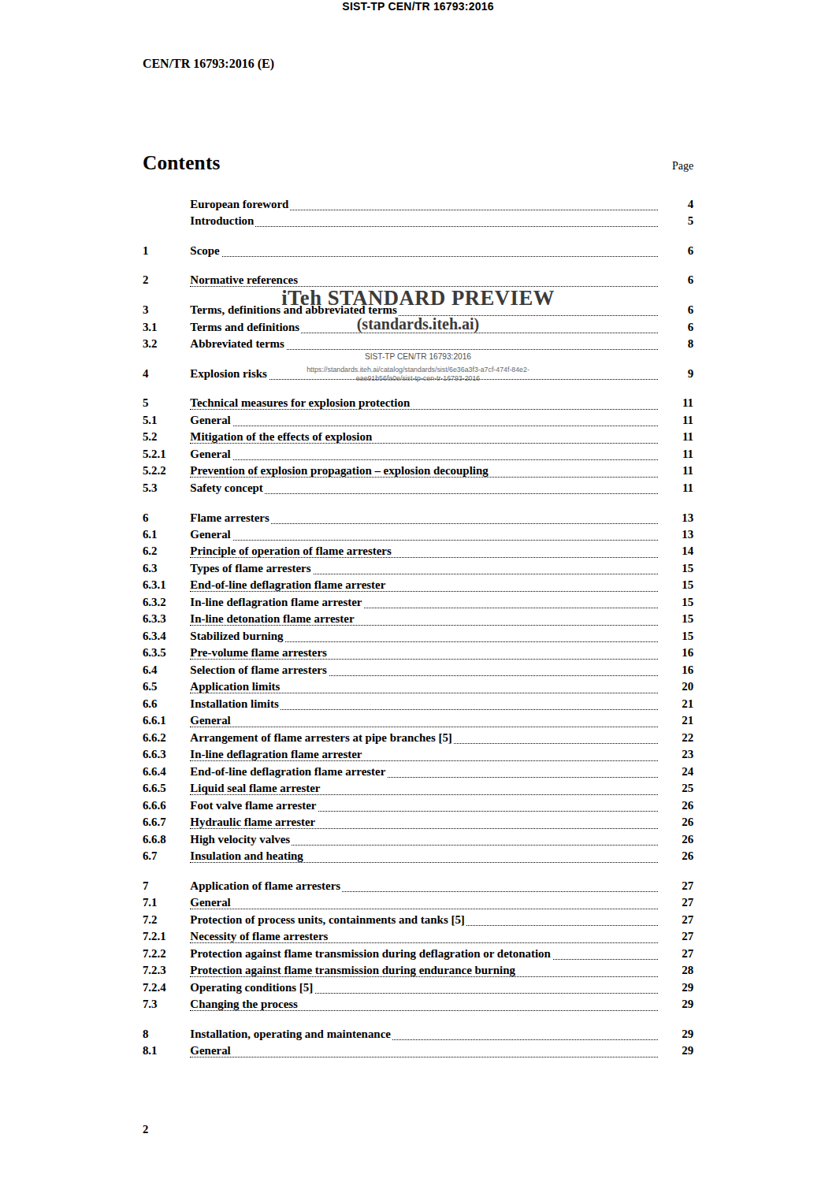SIST-TP CEN/TR 16793:2016
CEN/TR 16793:2016 (E)
Contents
Page
| | European foreword | 4 |
| | Introduction | 5 |
| 1 | Scope | 6 |
| 2 | Normative references | 6 |
| 3 | Terms, definitions and abbreviated terms | 6 |
| 3.1 | Terms and definitions | 6 |
| 3.2 | Abbreviated terms | 8 |
| 4 | Explosion risks | 9 |
| 5 | Technical measures for explosion protection | 11 |
| 5.1 | General | 11 |
| 5.2 | Mitigation of the effects of explosion | 11 |
| 5.2.1 | General | 11 |
| 5.2.2 | Prevention of explosion propagation – explosion decoupling | 11 |
| 5.3 | Safety concept | 11 |
| 6 | Flame arresters | 13 |
| 6.1 | General | 13 |
| 6.2 | Principle of operation of flame arresters | 14 |
| 6.3 | Types of flame arresters | 15 |
| 6.3.1 | End-of-line deflagration flame arrester | 15 |
| 6.3.2 | In-line deflagration flame arrester | 15 |
| 6.3.3 | In-line detonation flame arrester | 15 |
| 6.3.4 | Stabilized burning | 15 |
| 6.3.5 | Pre-volume flame arresters | 16 |
| 6.4 | Selection of flame arresters | 16 |
| 6.5 | Application limits | 20 |
| 6.6 | Installation limits | 21 |
| 6.6.1 | General | 21 |
| 6.6.2 | Arrangement of flame arresters at pipe branches [5] | 22 |
| 6.6.3 | In-line deflagration flame arrester | 23 |
| 6.6.4 | End-of-line deflagration flame arrester | 24 |
| 6.6.5 | Liquid seal flame arrester | 25 |
| 6.6.6 | Foot valve flame arrester | 26 |
| 6.6.7 | Hydraulic flame arrester | 26 |
| 6.6.8 | High velocity valves | 26 |
| 6.7 | Insulation and heating | 26 |
| 7 | Application of flame arresters | 27 |
| 7.1 | General | 27 |
| 7.2 | Protection of process units, containments and tanks [5] | 27 |
| 7.2.1 | Necessity of flame arresters | 27 |
| 7.2.2 | Protection against flame transmission during deflagration or detonation | 27 |
| 7.2.3 | Protection against flame transmission during endurance burning | 28 |
| 7.2.4 | Operating conditions [5] | 29 |
| 7.3 | Changing the process | 29 |
| 8 | Installation, operating and maintenance | 29 |
| 8.1 | General | 29 |
iTeh STANDARD PREVIEW
(standards.iteh.ai)
SIST-TP CEN/TR 16793:2016
https://standards.iteh.ai/catalog/standards/sist/6e36a3f3-a7cf-474f-84e2-
eae91b56fa0e/sist-tp-cen-tr-16793-2016
2